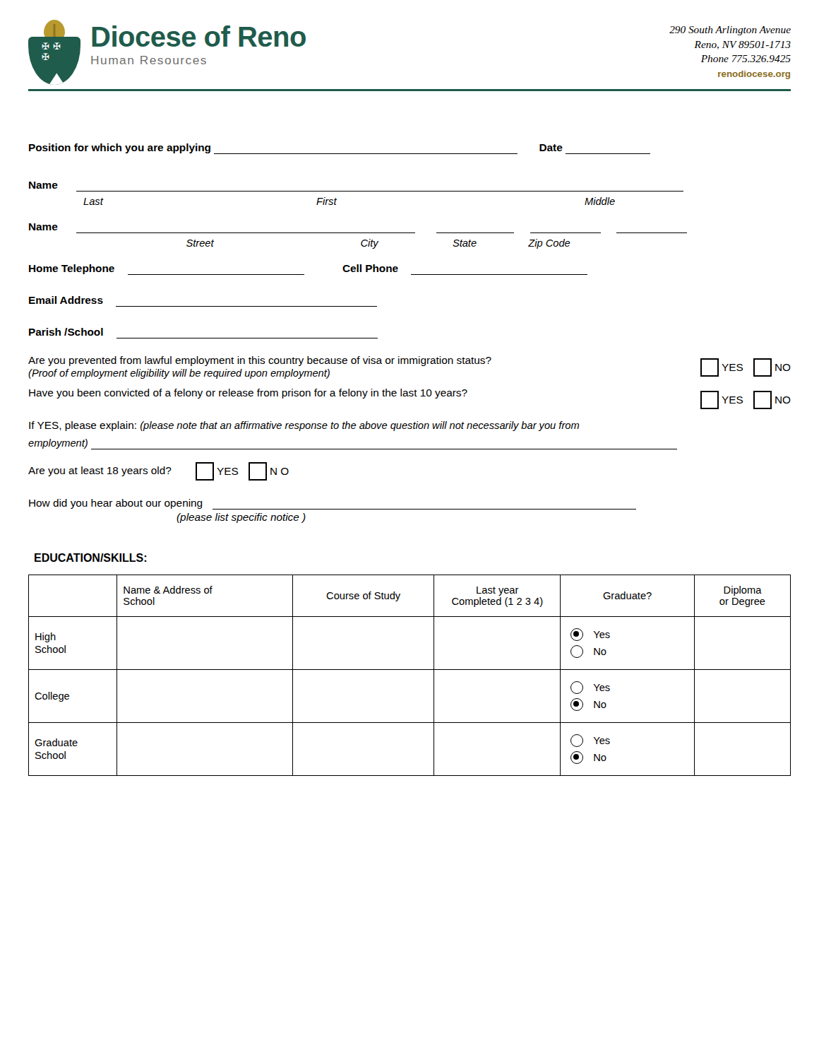✠ ✠ ✠
Diocese of Reno
Human Resources
290 South Arlington Avenue
Reno, NV 89501-1713
Phone 775.326.9425
renodiocese.org
Position for which you are applying Date
Name
Last First Middle
Name
Street City State Zip Code
Home Telephone Cell Phone
Email Address
Parish /School
Are you prevented from lawful employment in this country because of visa or immigration status?
(Proof of employment eligibility will be required upon employment)
YES NO
Have you been convicted of a felony or release from prison for a felony in the last 10 years?
YES NO
If YES, please explain: (please note that an affirmative response to the above question will not necessarily bar you from
employment)
Are you at least 18 years old? YES N O
How did you hear about our opening
(please list specific notice )
EDUCATION/SKILLS:
| | Name & Address of School | Course of Study | Last year Completed (1 2 3 4) | Graduate? | Diploma or Degree |
| --- | --- | --- | --- | --- | --- |
| High School | | | | Yes No | |
| College | | | | Yes No | |
| Graduate School | | | | Yes No | |